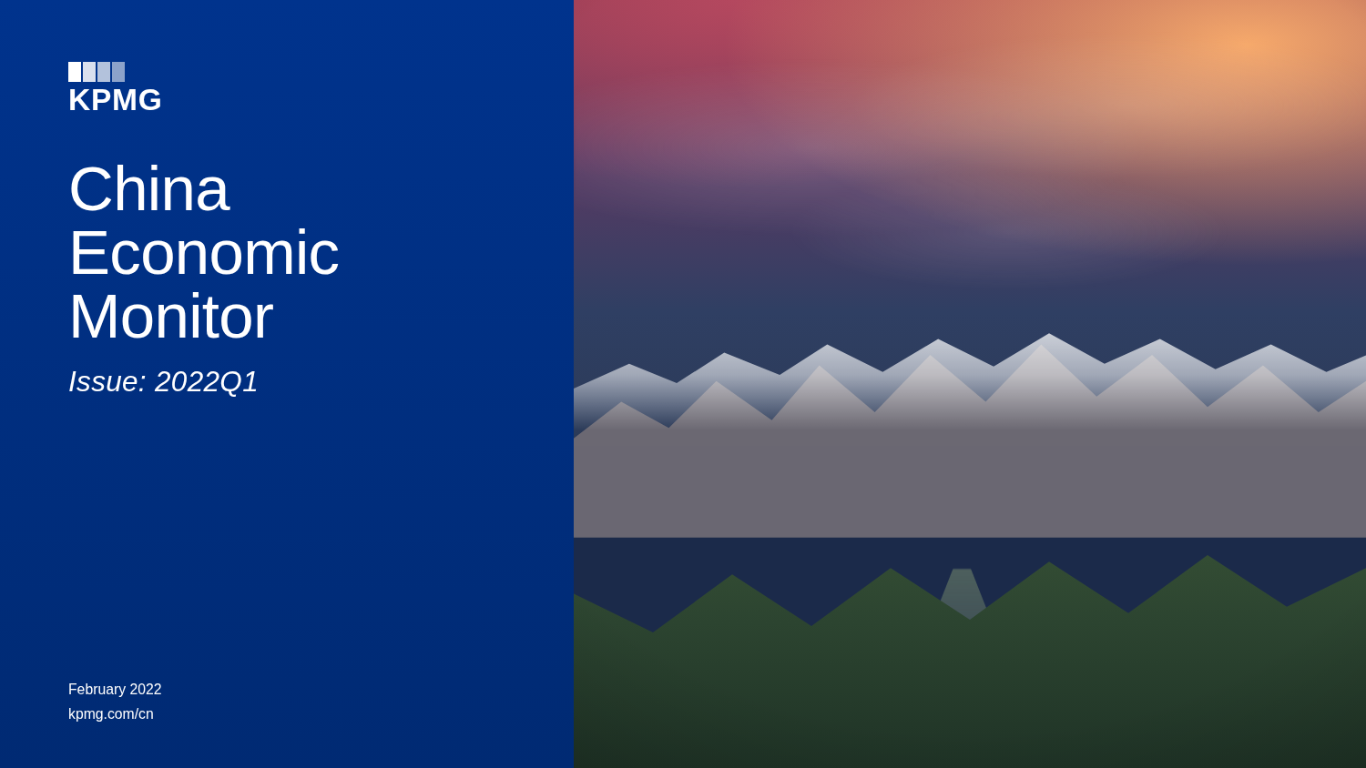KPMG
China Economic Monitor
Issue: 2022Q1
February 2022
kpmg.com/cn